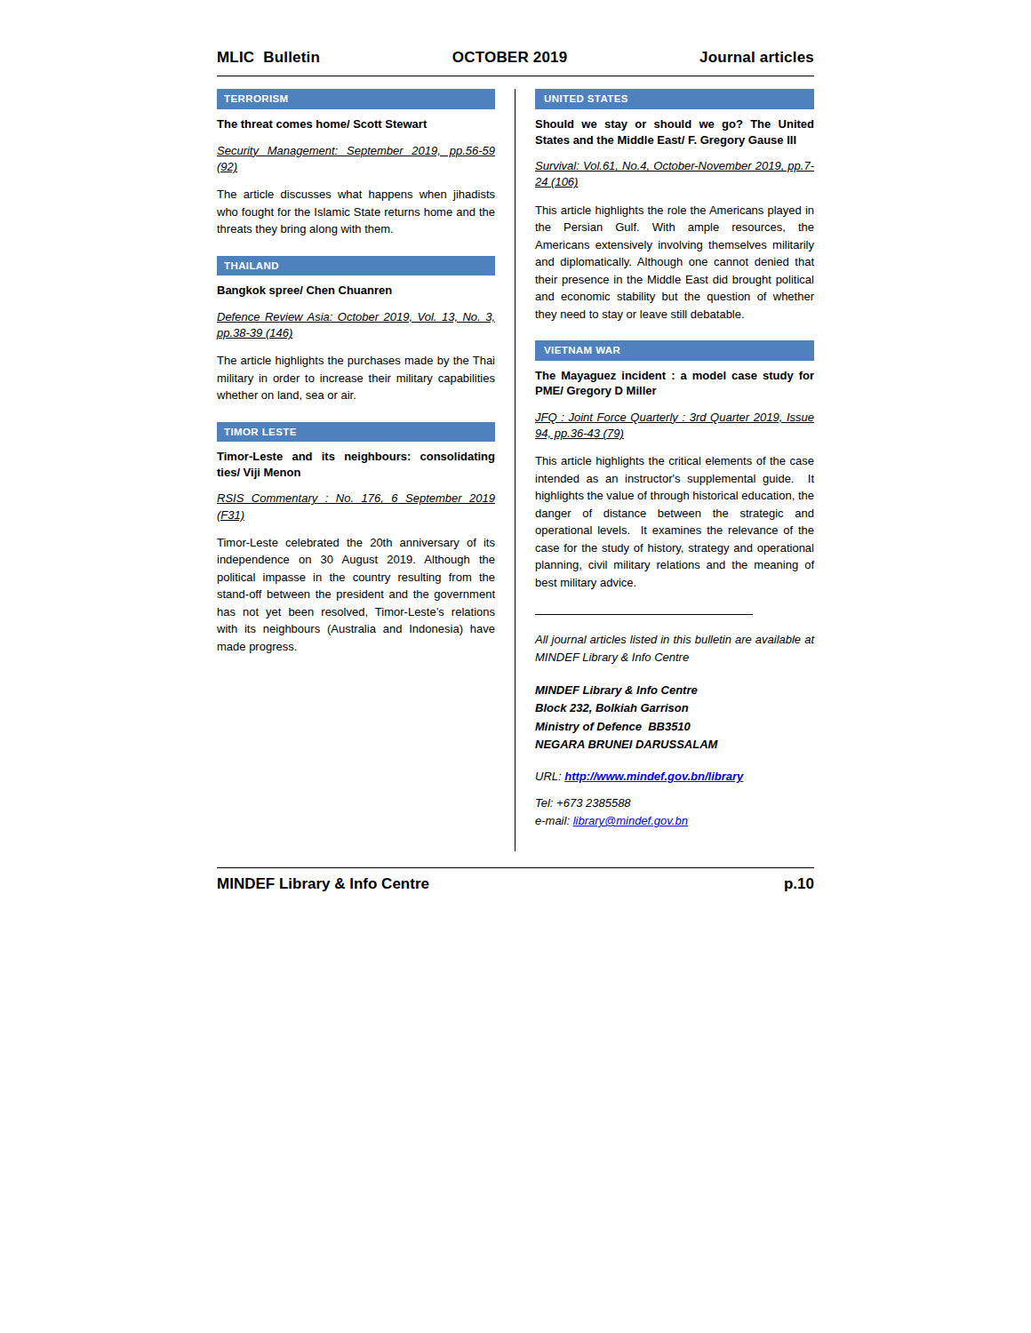MLIC Bulletin OCTOBER 2019 Journal articles
TERRORISM
The threat comes home/ Scott Stewart
Security Management: September 2019, pp.56-59 (92)
The article discusses what happens when jihadists who fought for the Islamic State returns home and the threats they bring along with them.
THAILAND
Bangkok spree/ Chen Chuanren
Defence Review Asia: October 2019, Vol. 13, No. 3, pp.38-39 (146)
The article highlights the purchases made by the Thai military in order to increase their military capabilities whether on land, sea or air.
TIMOR LESTE
Timor-Leste and its neighbours: consolidating ties/ Viji Menon
RSIS Commentary : No. 176, 6 September 2019 (F31)
Timor-Leste celebrated the 20th anniversary of its independence on 30 August 2019. Although the political impasse in the country resulting from the stand-off between the president and the government has not yet been resolved, Timor-Leste’s relations with its neighbours (Australia and Indonesia) have made progress.
UNITED STATES
Should we stay or should we go? The United States and the Middle East/ F. Gregory Gause III
Survival: Vol.61, No.4, October-November 2019, pp.7-24 (106)
This article highlights the role the Americans played in the Persian Gulf. With ample resources, the Americans extensively involving themselves militarily and diplomatically. Although one cannot denied that their presence in the Middle East did brought political and economic stability but the question of whether they need to stay or leave still debatable.
VIETNAM WAR
The Mayaguez incident : a model case study for PME/ Gregory D Miller
JFQ : Joint Force Quarterly : 3rd Quarter 2019, Issue 94, pp.36-43 (79)
This article highlights the critical elements of the case intended as an instructor's supplemental guide. It highlights the value of through historical education, the danger of distance between the strategic and operational levels. It examines the relevance of the case for the study of history, strategy and operational planning, civil military relations and the meaning of best military advice.
All journal articles listed in this bulletin are available at MINDEF Library & Info Centre
MINDEF Library & Info Centre
Block 232, Bolkiah Garrison
Ministry of Defence BB3510
NEGARA BRUNEI DARUSSALAM
URL: http://www.mindef.gov.bn/library
Tel: +673 2385588
e-mail: library@mindef.gov.bn
MINDEF Library & Info Centre p.10